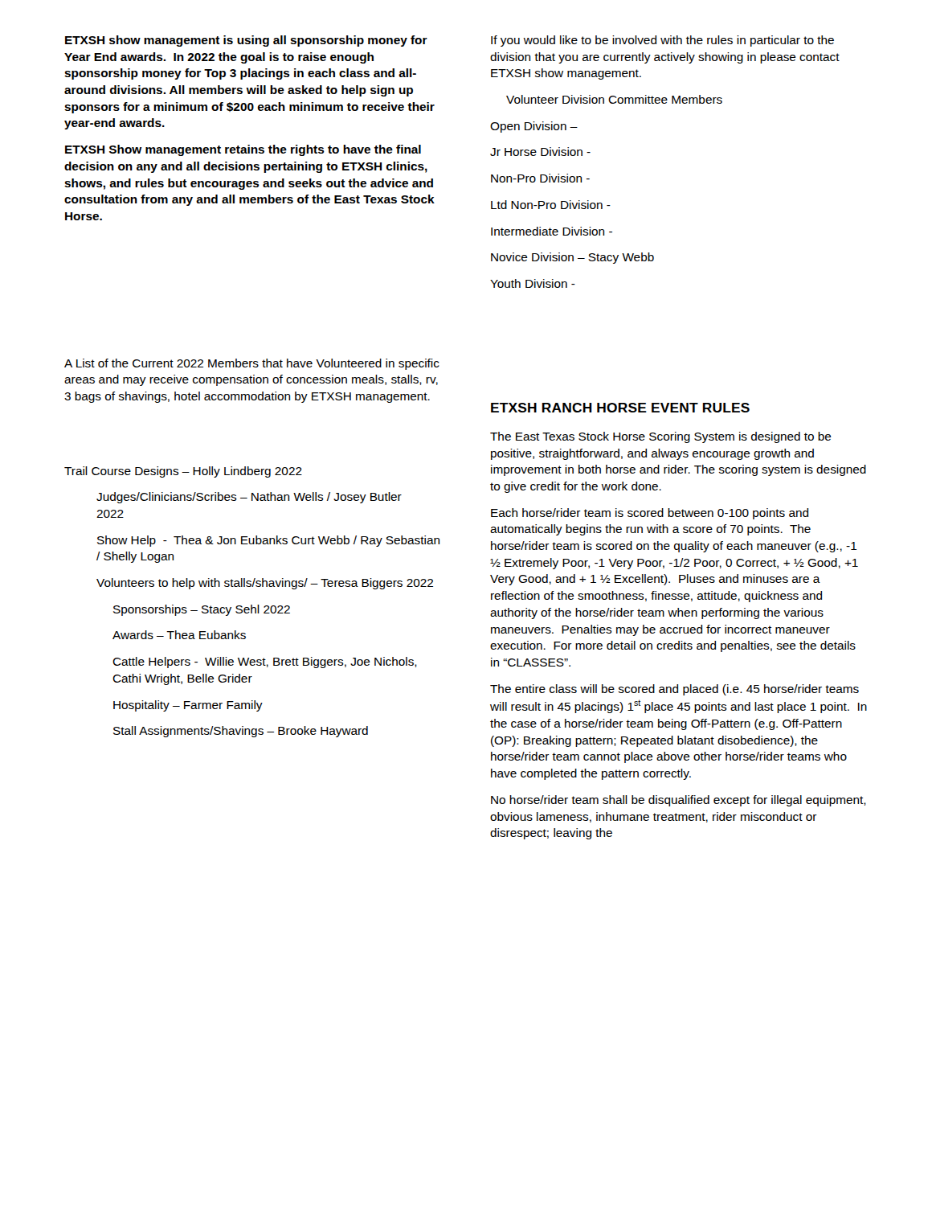ETXSH show management is using all sponsorship money for Year End awards. In 2022 the goal is to raise enough sponsorship money for Top 3 placings in each class and all-around divisions. All members will be asked to help sign up sponsors for a minimum of $200 each minimum to receive their year-end awards.
ETXSH Show management retains the rights to have the final decision on any and all decisions pertaining to ETXSH clinics, shows, and rules but encourages and seeks out the advice and consultation from any and all members of the East Texas Stock Horse.
A List of the Current 2022 Members that have Volunteered in specific areas and may receive compensation of concession meals, stalls, rv, 3 bags of shavings, hotel accommodation by ETXSH management.
Trail Course Designs – Holly Lindberg 2022
Judges/Clinicians/Scribes – Nathan Wells / Josey Butler 2022
Show Help - Thea & Jon Eubanks Curt Webb / Ray Sebastian / Shelly Logan
Volunteers to help with stalls/shavings/ – Teresa Biggers 2022
Sponsorships – Stacy Sehl 2022
Awards – Thea Eubanks
Cattle Helpers - Willie West, Brett Biggers, Joe Nichols, Cathi Wright, Belle Grider
Hospitality – Farmer Family
Stall Assignments/Shavings – Brooke Hayward
If you would like to be involved with the rules in particular to the division that you are currently actively showing in please contact ETXSH show management.
Volunteer Division Committee Members
Open Division –
Jr Horse Division -
Non-Pro Division -
Ltd Non-Pro Division -
Intermediate Division -
Novice Division – Stacy Webb
Youth Division -
ETXSH RANCH HORSE EVENT RULES
The East Texas Stock Horse Scoring System is designed to be positive, straightforward, and always encourage growth and improvement in both horse and rider. The scoring system is designed to give credit for the work done.
Each horse/rider team is scored between 0-100 points and automatically begins the run with a score of 70 points. The horse/rider team is scored on the quality of each maneuver (e.g., -1 ½ Extremely Poor, -1 Very Poor, -1/2 Poor, 0 Correct, + ½ Good, +1 Very Good, and + 1 ½ Excellent). Pluses and minuses are a reflection of the smoothness, finesse, attitude, quickness and authority of the horse/rider team when performing the various maneuvers. Penalties may be accrued for incorrect maneuver execution. For more detail on credits and penalties, see the details in “CLASSES”.
The entire class will be scored and placed (i.e. 45 horse/rider teams will result in 45 placings) 1st place 45 points and last place 1 point. In the case of a horse/rider team being Off-Pattern (e.g. Off-Pattern (OP): Breaking pattern; Repeated blatant disobedience), the horse/rider team cannot place above other horse/rider teams who have completed the pattern correctly.
No horse/rider team shall be disqualified except for illegal equipment, obvious lameness, inhumane treatment, rider misconduct or disrespect; leaving the